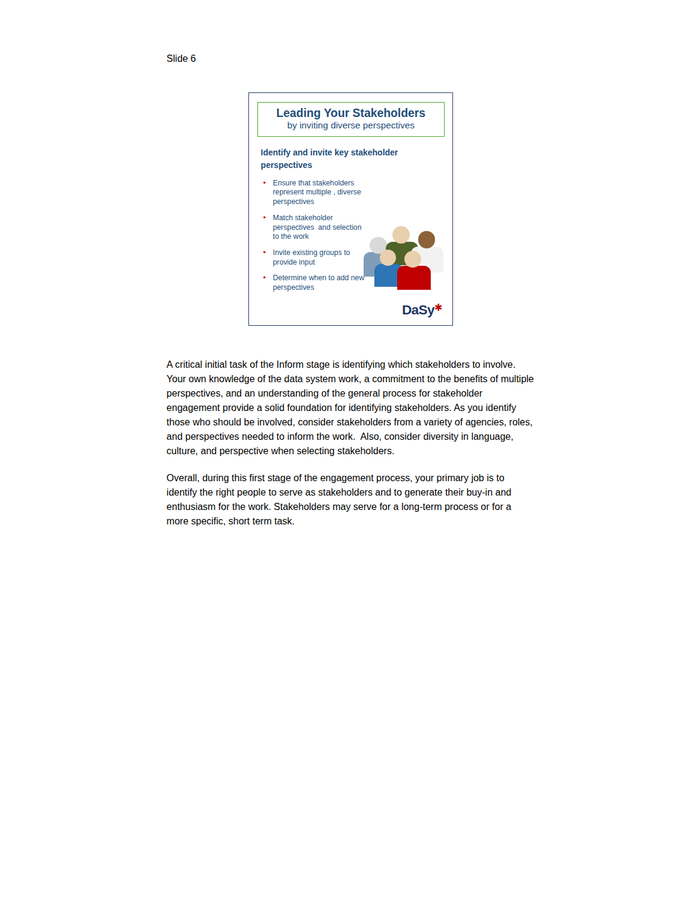Slide 6
Leading Your Stakeholders
by inviting diverse perspectives
Identify and invite key stakeholder perspectives
Ensure that stakeholders represent multiple , diverse perspectives
Match stakeholder perspectives and selection to the work
Invite existing groups to provide input
Determine when to add new perspectives
DaSy✱
A critical initial task of the Inform stage is identifying which stakeholders to involve. Your own knowledge of the data system work, a commitment to the benefits of multiple perspectives, and an understanding of the general process for stakeholder engagement provide a solid foundation for identifying stakeholders. As you identify those who should be involved, consider stakeholders from a variety of agencies, roles, and perspectives needed to inform the work. Also, consider diversity in language, culture, and perspective when selecting stakeholders.
Overall, during this first stage of the engagement process, your primary job is to identify the right people to serve as stakeholders and to generate their buy-in and enthusiasm for the work. Stakeholders may serve for a long-term process or for a more specific, short term task.